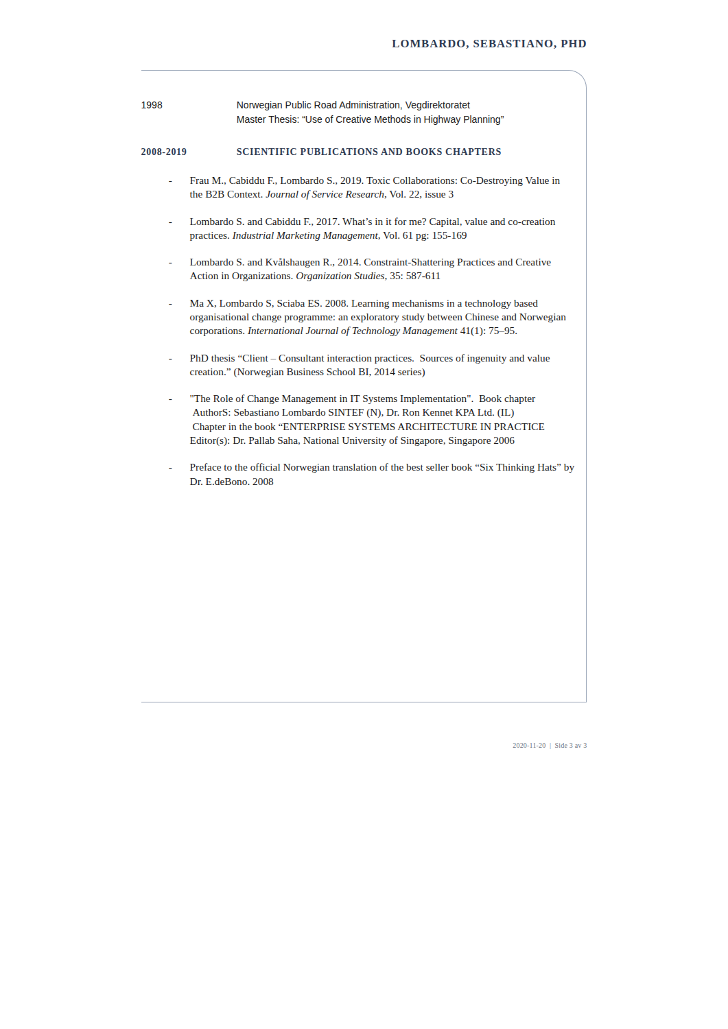LOMBARDO, SEBASTIANO, PHD
1998
Norwegian Public Road Administration, Vegdirektoratet
Master Thesis: “Use of Creative Methods in Highway Planning”
2008-2019
SCIENTIFIC PUBLICATIONS AND BOOKS CHAPTERS
Frau M., Cabiddu F., Lombardo S., 2019. Toxic Collaborations: Co-Destroying Value in the B2B Context. Journal of Service Research, Vol. 22, issue 3
Lombardo S. and Cabiddu F., 2017. What’s in it for me? Capital, value and co-creation practices. Industrial Marketing Management, Vol. 61 pg: 155-169
Lombardo S. and Kvålshaugen R., 2014. Constraint-Shattering Practices and Creative Action in Organizations. Organization Studies, 35: 587-611
Ma X, Lombardo S, Sciaba ES. 2008. Learning mechanisms in a technology based organisational change programme: an exploratory study between Chinese and Norwegian corporations. International Journal of Technology Management 41(1): 75–95.
PhD thesis “Client – Consultant interaction practices. Sources of ingenuity and value creation.” (Norwegian Business School BI, 2014 series)
"The Role of Change Management in IT Systems Implementation". Book chapter
AuthorS: Sebastiano Lombardo SINTEF (N), Dr. Ron Kennet KPA Ltd. (IL)
Chapter in the book “ENTERPRISE SYSTEMS ARCHITECTURE IN PRACTICE
Editor(s): Dr. Pallab Saha, National University of Singapore, Singapore 2006
Preface to the official Norwegian translation of the best seller book “Six Thinking Hats” by Dr. E.deBono. 2008
2020-11-20 | Side 3 av 3